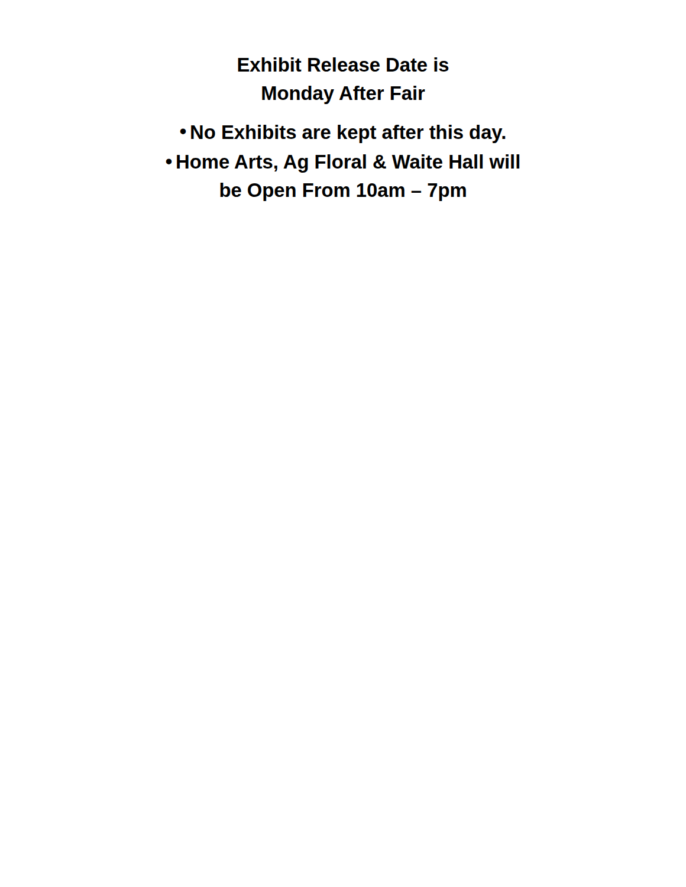Exhibit Release Date is Monday After Fair
•No Exhibits are kept after this day.
•Home Arts, Ag Floral & Waite Hall will be Open From 10am – 7pm